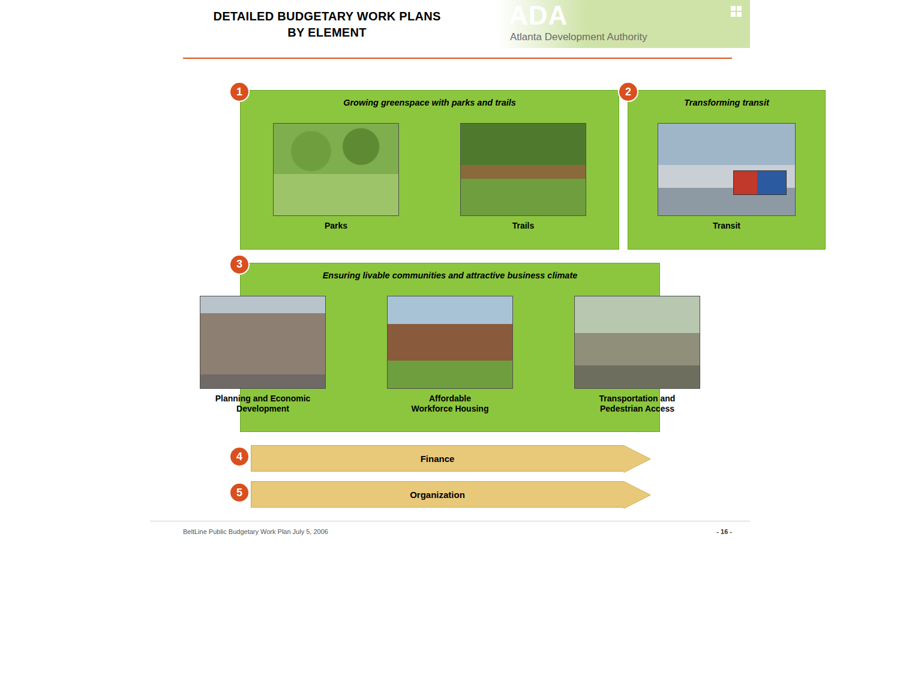DETAILED BUDGETARY WORK PLANS
BY ELEMENT
ADA
Atlanta Development Authority
1
2
Growing greenspace with parks and trails
Parks
Trails
Transforming transit
Transit
3
Ensuring livable communities and attractive business climate
Planning and Economic
Development
Affordable
Workforce Housing
Transportation and
Pedestrian Access
4
Finance
5
Organization
BeltLine Public Budgetary Work Plan July 5, 2006 - 16 -